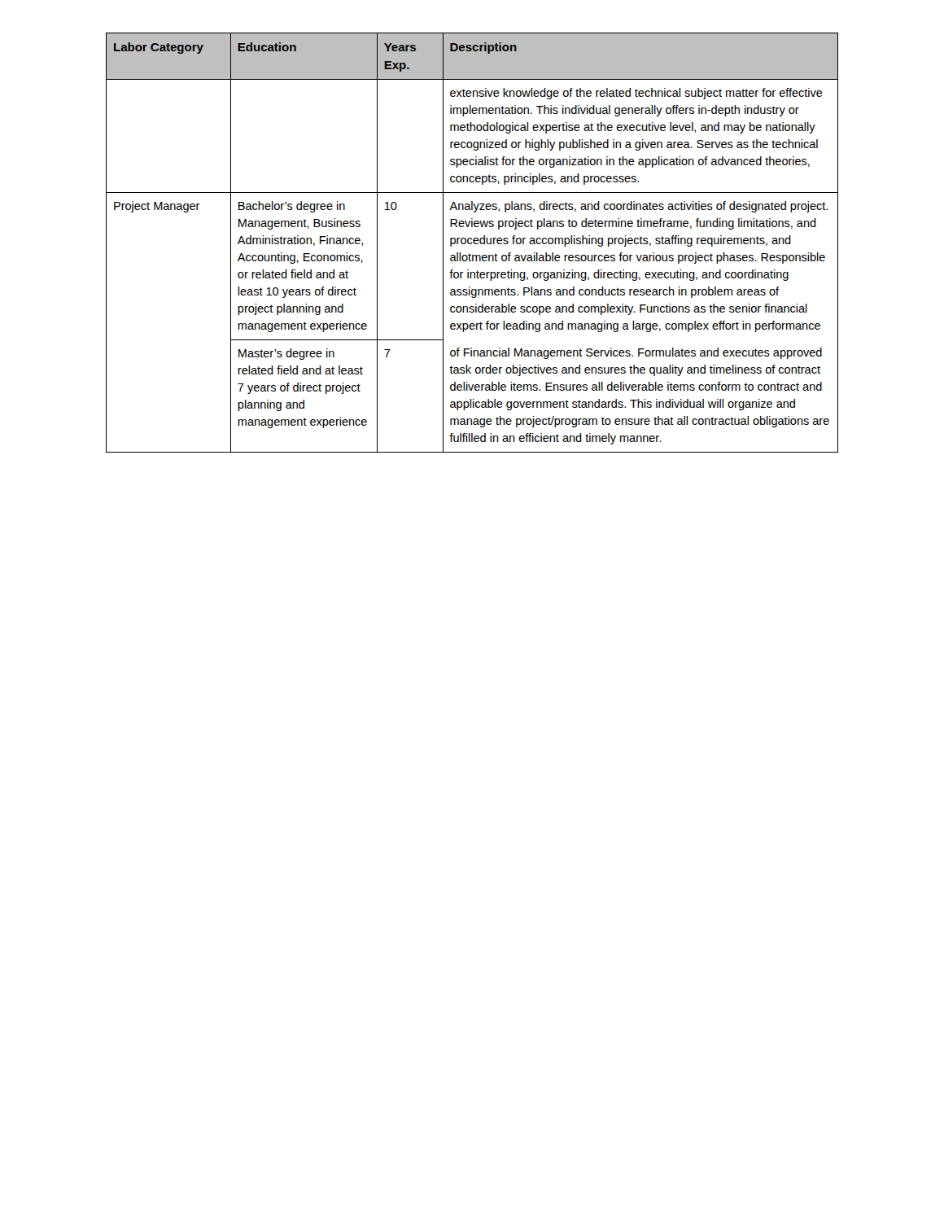| Labor Category | Education | Years Exp. | Description |
| --- | --- | --- | --- |
| | | | extensive knowledge of the related technical subject matter for effective implementation. This individual generally offers in-depth industry or methodological expertise at the executive level, and may be nationally recognized or highly published in a given area. Serves as the technical specialist for the organization in the application of advanced theories, concepts, principles, and processes. |
| Project Manager | Bachelor’s degree in Management, Business Administration, Finance, Accounting, Economics, or related field and at least 10 years of direct project planning and management experience | 10 | Analyzes, plans, directs, and coordinates activities of designated project. Reviews project plans to determine timeframe, funding limitations, and procedures for accomplishing projects, staffing requirements, and allotment of available resources for various project phases. Responsible for interpreting, organizing, directing, executing, and coordinating assignments. Plans and conducts research in problem areas of considerable scope and complexity. Functions as the senior financial expert for leading and managing a large, complex effort in performance |
| Master’s degree in related field and at least 7 years of direct project planning and management experience | 7 | of Financial Management Services. Formulates and executes approved task order objectives and ensures the quality and timeliness of contract deliverable items. Ensures all deliverable items conform to contract and applicable government standards. This individual will organize and manage the project/program to ensure that all contractual obligations are fulfilled in an efficient and timely manner. |